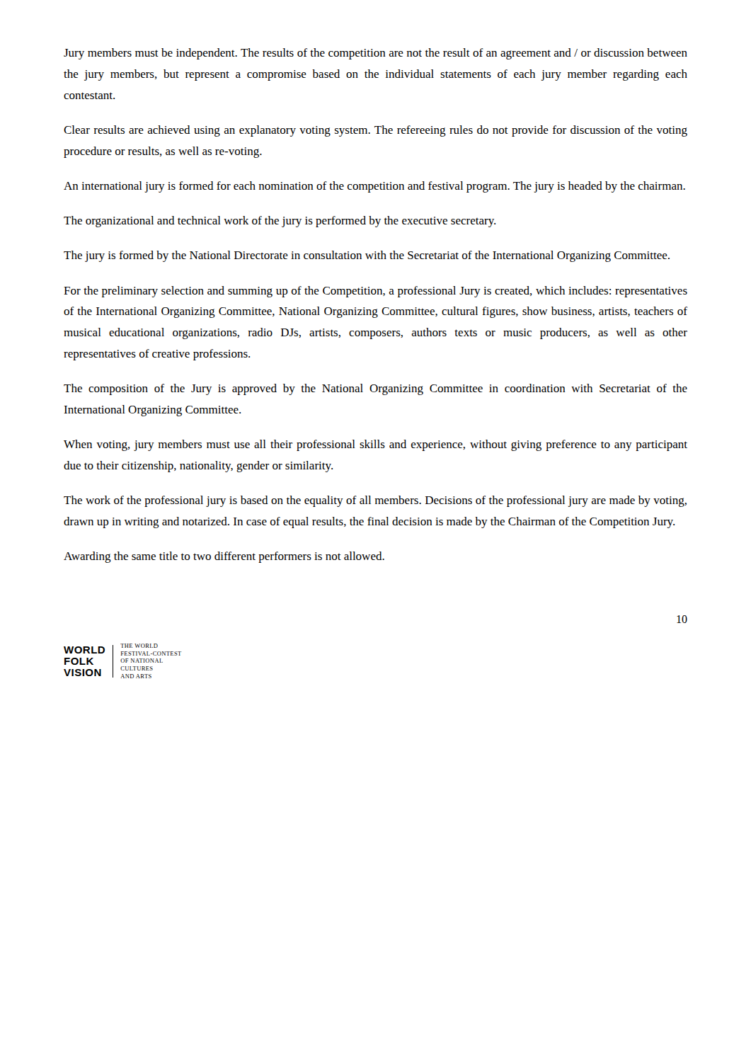Jury members must be independent. The results of the competition are not the result of an agreement and / or discussion between the jury members, but represent a compromise based on the individual statements of each jury member regarding each contestant.
Clear results are achieved using an explanatory voting system. The refereeing rules do not provide for discussion of the voting procedure or results, as well as re-voting.
An international jury is formed for each nomination of the competition and festival program. The jury is headed by the chairman.
The organizational and technical work of the jury is performed by the executive secretary.
The jury is formed by the National Directorate in consultation with the Secretariat of the International Organizing Committee.
For the preliminary selection and summing up of the Competition, a professional Jury is created, which includes: representatives of the International Organizing Committee, National Organizing Committee, cultural figures, show business, artists, teachers of musical educational organizations, radio DJs, artists, composers, authors texts or music producers, as well as other representatives of creative professions.
The composition of the Jury is approved by the National Organizing Committee in coordination with Secretariat of the International Organizing Committee.
When voting, jury members must use all their professional skills and experience, without giving preference to any participant due to their citizenship, nationality, gender or similarity.
The work of the professional jury is based on the equality of all members. Decisions of the professional jury are made by voting, drawn up in writing and notarized. In case of equal results, the final decision is made by the Chairman of the Competition Jury.
Awarding the same title to two different performers is not allowed.
10
WORLD
FOLK
VISION
The World
Festival-Contest
of National
Cultures
and Arts